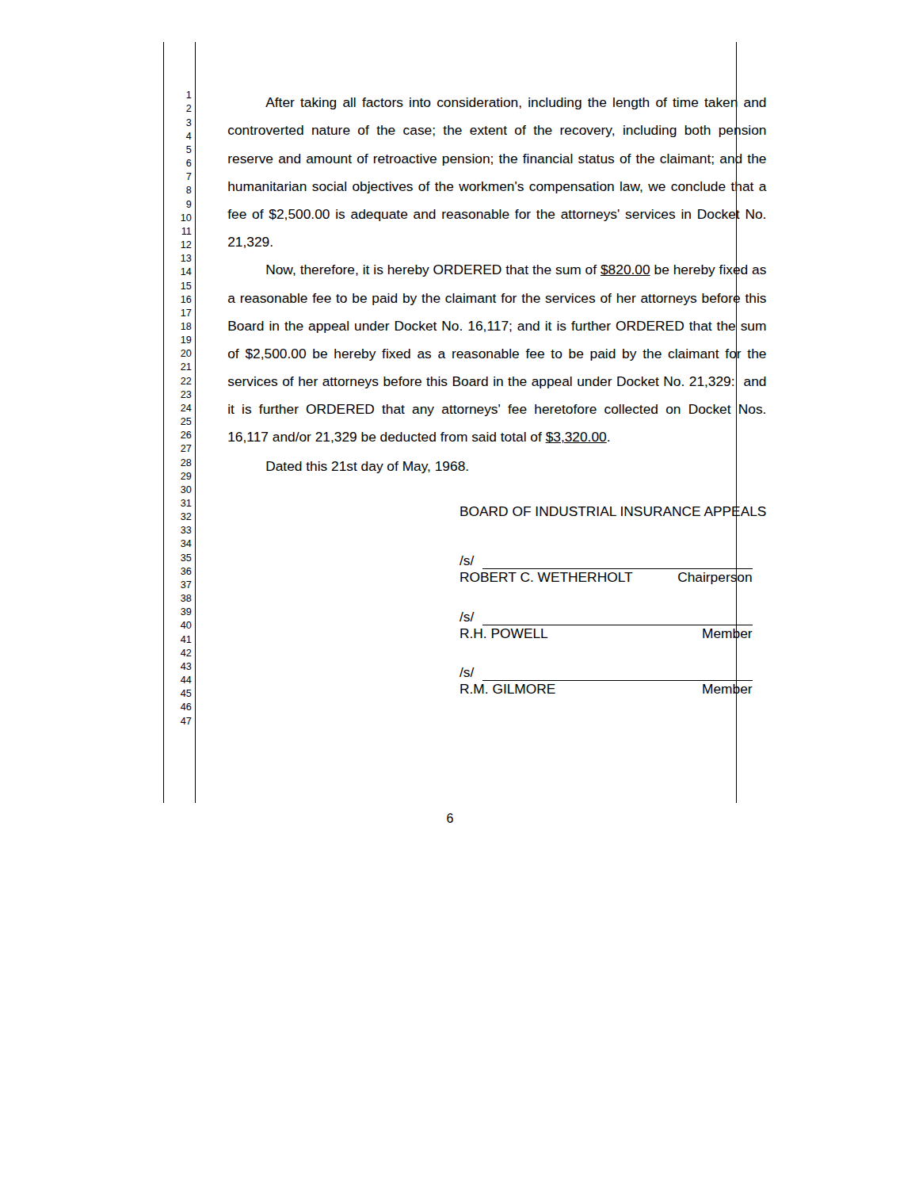1
2
3
4
5
6
7
8
9
10
11
12
13
14
15
16
17
18
19
20
21
22
23
24
25
26
27
28
29
30
31
32
33
34
35
36
37
38
39
40
41
42
43
44
45
46
47
After taking all factors into consideration, including the length of time taken and controverted nature of the case; the extent of the recovery, including both pension reserve and amount of retroactive pension; the financial status of the claimant; and the humanitarian social objectives of the workmen's compensation law, we conclude that a fee of $2,500.00 is adequate and reasonable for the attorneys' services in Docket No. 21,329.
Now, therefore, it is hereby ORDERED that the sum of $820.00 be hereby fixed as a reasonable fee to be paid by the claimant for the services of her attorneys before this Board in the appeal under Docket No. 16,117; and it is further ORDERED that the sum of $2,500.00 be hereby fixed as a reasonable fee to be paid by the claimant for the services of her attorneys before this Board in the appeal under Docket No. 21,329: and it is further ORDERED that any attorneys' fee heretofore collected on Docket Nos. 16,117 and/or 21,329 be deducted from said total of $3,320.00.
Dated this 21st day of May, 1968.
BOARD OF INDUSTRIAL INSURANCE APPEALS
/s/
ROBERT C. WETHERHOLT Chairperson
/s/
R.H. POWELL Member
/s/
R.M. GILMORE Member
6